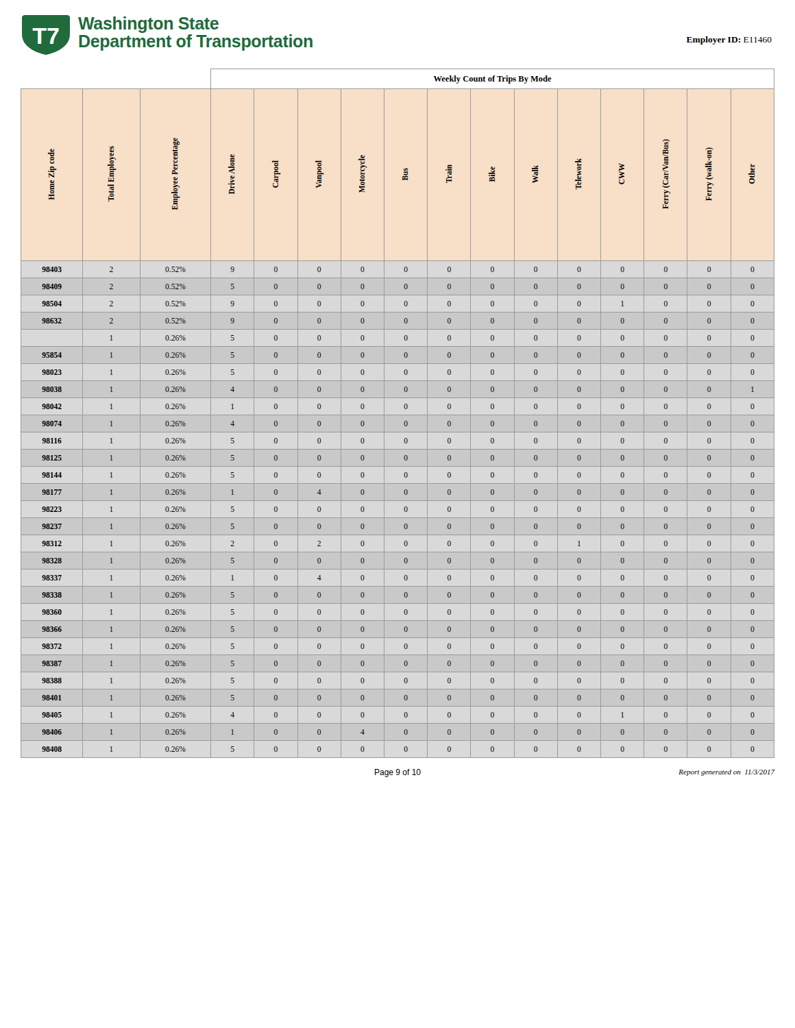T7
Washington State
Department of Transportation
Employer ID: E11460
| | | | Weekly Count of Trips By Mode |
| --- | --- | --- | --- |
| Home Zip code | Total Employees | Employee Percentage | Drive Alone | Carpool | Vanpool | Motorcycle | Bus | Train | Bike | Walk | Telework | CWW | Ferry (Car/Van/Bus) | Ferry (walk-on) | Other |
| 98403 | 2 | 0.52% | 9 | 0 | 0 | 0 | 0 | 0 | 0 | 0 | 0 | 0 | 0 | 0 | 0 |
| 98409 | 2 | 0.52% | 5 | 0 | 0 | 0 | 0 | 0 | 0 | 0 | 0 | 0 | 0 | 0 | 0 |
| 98504 | 2 | 0.52% | 9 | 0 | 0 | 0 | 0 | 0 | 0 | 0 | 0 | 1 | 0 | 0 | 0 |
| 98632 | 2 | 0.52% | 9 | 0 | 0 | 0 | 0 | 0 | 0 | 0 | 0 | 0 | 0 | 0 | 0 |
| | 1 | 0.26% | 5 | 0 | 0 | 0 | 0 | 0 | 0 | 0 | 0 | 0 | 0 | 0 | 0 |
| 95854 | 1 | 0.26% | 5 | 0 | 0 | 0 | 0 | 0 | 0 | 0 | 0 | 0 | 0 | 0 | 0 |
| 98023 | 1 | 0.26% | 5 | 0 | 0 | 0 | 0 | 0 | 0 | 0 | 0 | 0 | 0 | 0 | 0 |
| 98038 | 1 | 0.26% | 4 | 0 | 0 | 0 | 0 | 0 | 0 | 0 | 0 | 0 | 0 | 0 | 1 |
| 98042 | 1 | 0.26% | 1 | 0 | 0 | 0 | 0 | 0 | 0 | 0 | 0 | 0 | 0 | 0 | 0 |
| 98074 | 1 | 0.26% | 4 | 0 | 0 | 0 | 0 | 0 | 0 | 0 | 0 | 0 | 0 | 0 | 0 |
| 98116 | 1 | 0.26% | 5 | 0 | 0 | 0 | 0 | 0 | 0 | 0 | 0 | 0 | 0 | 0 | 0 |
| 98125 | 1 | 0.26% | 5 | 0 | 0 | 0 | 0 | 0 | 0 | 0 | 0 | 0 | 0 | 0 | 0 |
| 98144 | 1 | 0.26% | 5 | 0 | 0 | 0 | 0 | 0 | 0 | 0 | 0 | 0 | 0 | 0 | 0 |
| 98177 | 1 | 0.26% | 1 | 0 | 4 | 0 | 0 | 0 | 0 | 0 | 0 | 0 | 0 | 0 | 0 |
| 98223 | 1 | 0.26% | 5 | 0 | 0 | 0 | 0 | 0 | 0 | 0 | 0 | 0 | 0 | 0 | 0 |
| 98237 | 1 | 0.26% | 5 | 0 | 0 | 0 | 0 | 0 | 0 | 0 | 0 | 0 | 0 | 0 | 0 |
| 98312 | 1 | 0.26% | 2 | 0 | 2 | 0 | 0 | 0 | 0 | 0 | 1 | 0 | 0 | 0 | 0 |
| 98328 | 1 | 0.26% | 5 | 0 | 0 | 0 | 0 | 0 | 0 | 0 | 0 | 0 | 0 | 0 | 0 |
| 98337 | 1 | 0.26% | 1 | 0 | 4 | 0 | 0 | 0 | 0 | 0 | 0 | 0 | 0 | 0 | 0 |
| 98338 | 1 | 0.26% | 5 | 0 | 0 | 0 | 0 | 0 | 0 | 0 | 0 | 0 | 0 | 0 | 0 |
| 98360 | 1 | 0.26% | 5 | 0 | 0 | 0 | 0 | 0 | 0 | 0 | 0 | 0 | 0 | 0 | 0 |
| 98366 | 1 | 0.26% | 5 | 0 | 0 | 0 | 0 | 0 | 0 | 0 | 0 | 0 | 0 | 0 | 0 |
| 98372 | 1 | 0.26% | 5 | 0 | 0 | 0 | 0 | 0 | 0 | 0 | 0 | 0 | 0 | 0 | 0 |
| 98387 | 1 | 0.26% | 5 | 0 | 0 | 0 | 0 | 0 | 0 | 0 | 0 | 0 | 0 | 0 | 0 |
| 98388 | 1 | 0.26% | 5 | 0 | 0 | 0 | 0 | 0 | 0 | 0 | 0 | 0 | 0 | 0 | 0 |
| 98401 | 1 | 0.26% | 5 | 0 | 0 | 0 | 0 | 0 | 0 | 0 | 0 | 0 | 0 | 0 | 0 |
| 98405 | 1 | 0.26% | 4 | 0 | 0 | 0 | 0 | 0 | 0 | 0 | 0 | 1 | 0 | 0 | 0 |
| 98406 | 1 | 0.26% | 1 | 0 | 0 | 4 | 0 | 0 | 0 | 0 | 0 | 0 | 0 | 0 | 0 |
| 98408 | 1 | 0.26% | 5 | 0 | 0 | 0 | 0 | 0 | 0 | 0 | 0 | 0 | 0 | 0 | 0 |
Page 9 of 10
Report generated on 11/3/2017